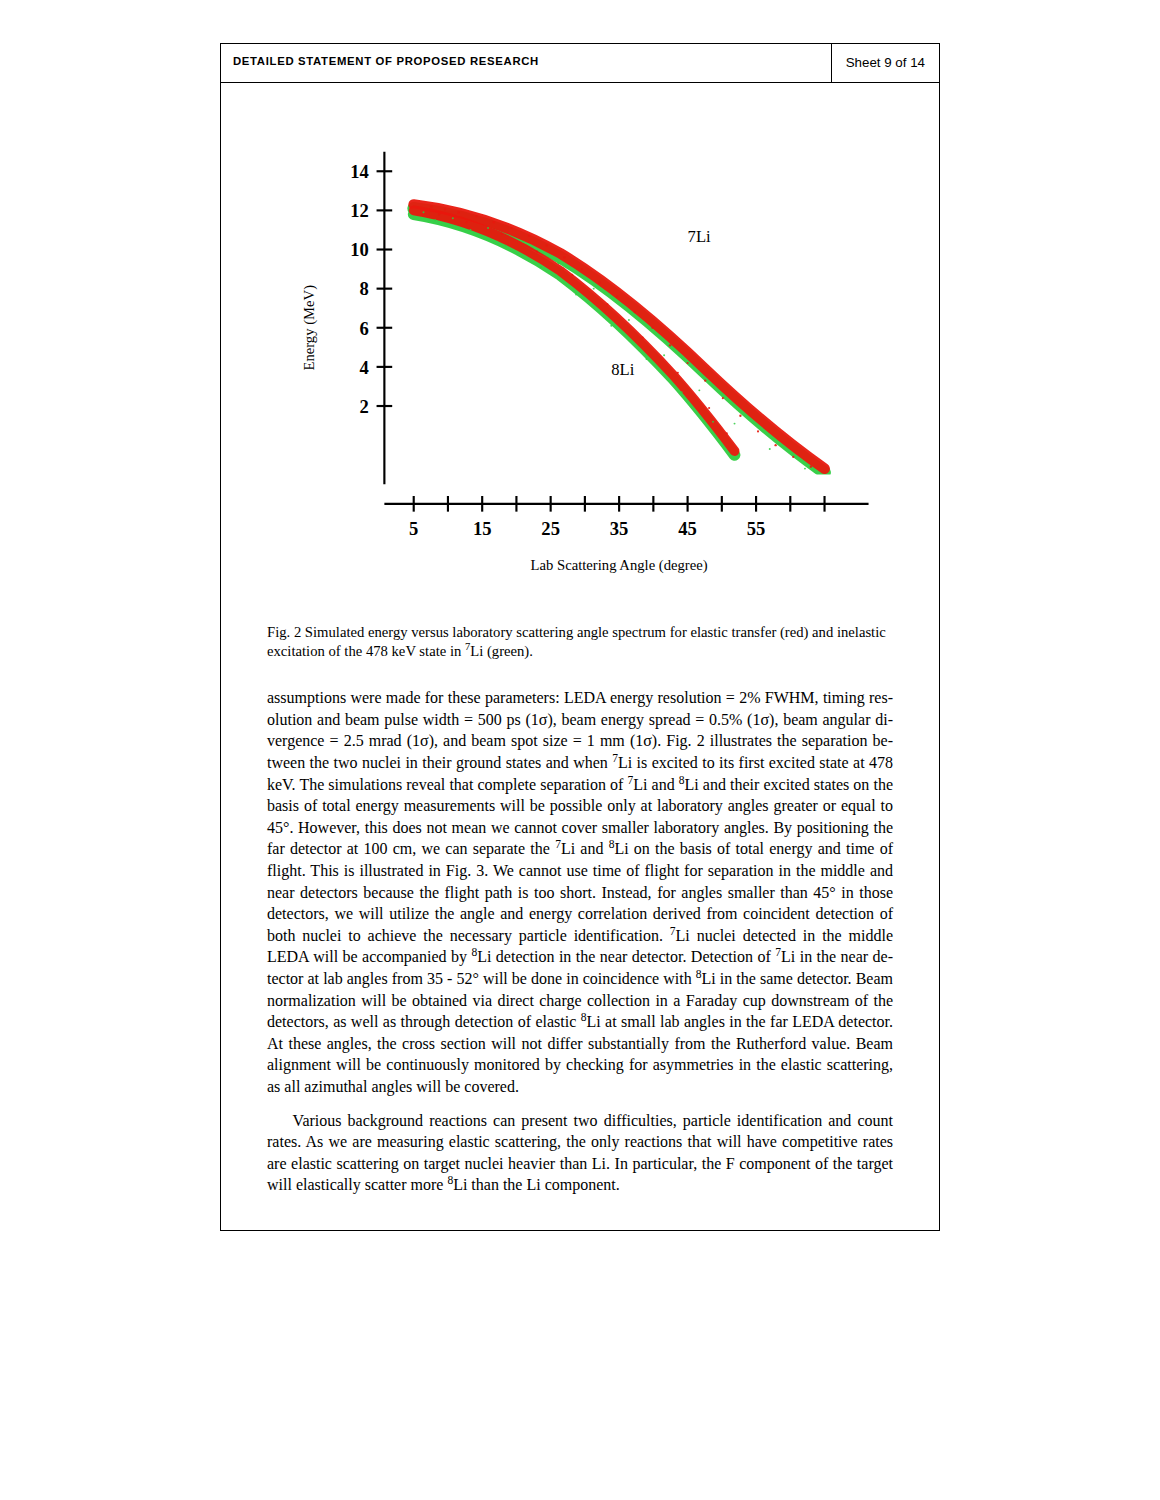Detailed statement of proposed research
Sheet 9 of 14
14 12 10 8 6 4 2 Energy (MeV) 5 15 25 35 45 55 Lab Scattering Angle (degree) 7Li 8Li
Fig. 2 Simulated energy versus laboratory scattering angle spectrum for elastic transfer (red) and inelastic excitation of the 478 keV state in 7Li (green).
assumptions were made for these parameters: LEDA energy resolution = 2% FWHM, timing resolution and beam pulse width = 500 ps (1σ), beam energy spread = 0.5% (1σ), beam angular divergence = 2.5 mrad (1σ), and beam spot size = 1 mm (1σ). Fig. 2 illustrates the separation between the two nuclei in their ground states and when 7Li is excited to its first excited state at 478 keV. The simulations reveal that complete separation of 7Li and 8Li and their excited states on the basis of total energy measurements will be possible only at laboratory angles greater or equal to 45°. However, this does not mean we cannot cover smaller laboratory angles. By positioning the far detector at 100 cm, we can separate the 7Li and 8Li on the basis of total energy and time of flight. This is illustrated in Fig. 3. We cannot use time of flight for separation in the middle and near detectors because the flight path is too short. Instead, for angles smaller than 45° in those detectors, we will utilize the angle and energy correlation derived from coincident detection of both nuclei to achieve the necessary particle identification. 7Li nuclei detected in the middle LEDA will be accompanied by 8Li detection in the near detector. Detection of 7Li in the near detector at lab angles from 35 - 52° will be done in coincidence with 8Li in the same detector. Beam normalization will be obtained via direct charge collection in a Faraday cup downstream of the detectors, as well as through detection of elastic 8Li at small lab angles in the far LEDA detector. At these angles, the cross section will not differ substantially from the Rutherford value. Beam alignment will be continuously monitored by checking for asymmetries in the elastic scattering, as all azimuthal angles will be covered.
Various background reactions can present two difficulties, particle identification and count rates. As we are measuring elastic scattering, the only reactions that will have competitive rates are elastic scattering on target nuclei heavier than Li. In particular, the F component of the target will elastically scatter more 8Li than the Li component.